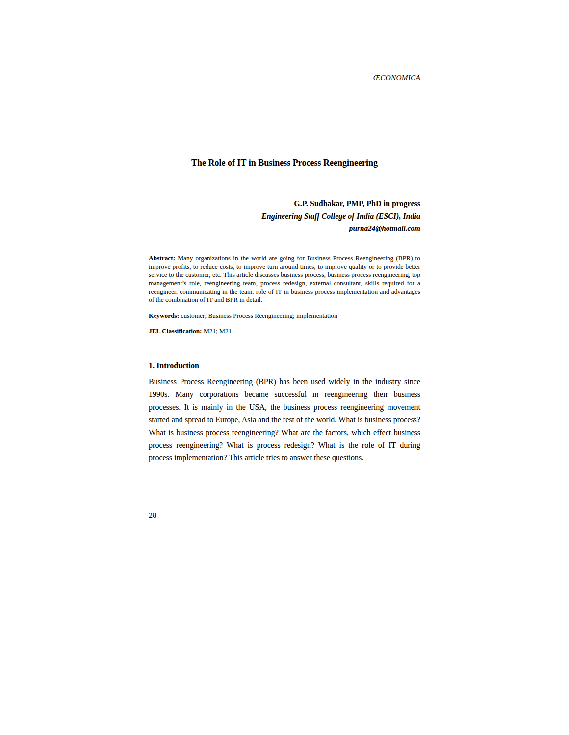ŒCONOMICA
The Role of IT in Business Process Reengineering
G.P. Sudhakar, PMP, PhD in progress
Engineering Staff College of India (ESCI), India
purna24@hotmail.com
Abstract: Many organizations in the world are going for Business Process Reengineering (BPR) to improve profits, to reduce costs, to improve turn around times, to improve quality or to provide better service to the customer, etc. This article discusses business process, business process reengineering, top management’s role, reengineering team, process redesign, external consultant, skills required for a reengineer, communicating in the team, role of IT in business process implementation and advantages of the combination of IT and BPR in detail.
Keywords: customer; Business Process Reengineering; implementation
JEL Classification: M21; M21
1. Introduction
Business Process Reengineering (BPR) has been used widely in the industry since 1990s. Many corporations became successful in reengineering their business processes. It is mainly in the USA, the business process reengineering movement started and spread to Europe, Asia and the rest of the world. What is business process? What is business process reengineering? What are the factors, which effect business process reengineering? What is process redesign? What is the role of IT during process implementation? This article tries to answer these questions.
28